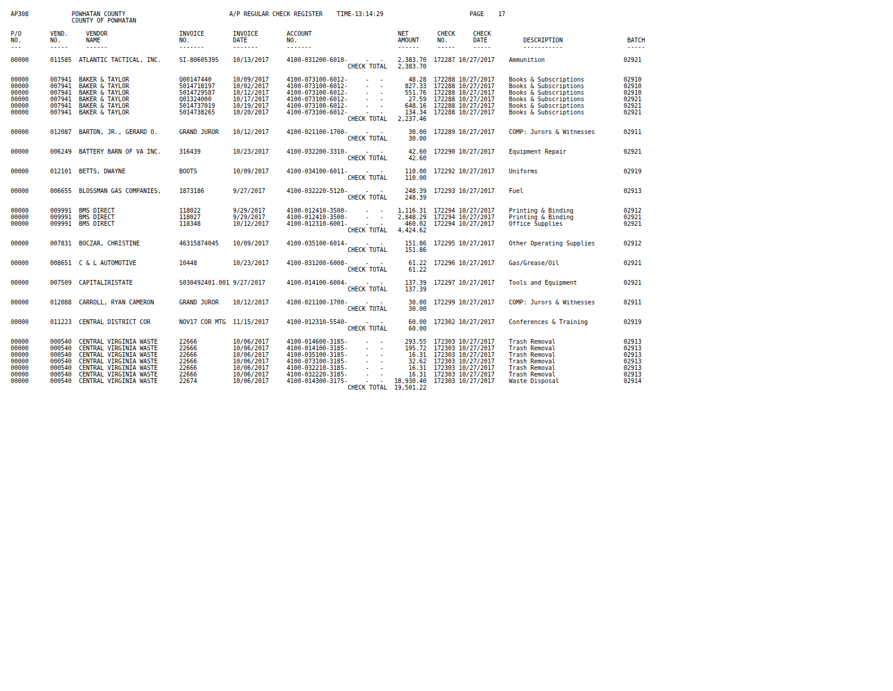AP308            POWHATAN COUNTY                             A/P REGULAR CHECK REGISTER    TIME-13:14:29                        PAGE    17
                 COUNTY OF POWHATAN

P/O        VEND.     VENDOR                    INVOICE        INVOICE        ACCOUNT                        NET        CHECK     CHECK
NO.        NO.       NAME                      NO.            DATE           NO.                            AMOUNT     NO.       DATE          DESCRIPTION                  BATCH
---        -----     ------                    -------        -------        -------                        ------     -----     -----         -----------                  -----

00000      011585  ATLANTIC TACTICAL, INC.     SI-80605395    10/13/2017     4100-031200-6010-     -   -    2,383.70  172287 10/27/2017    Ammunition                      02921
                                                                                              CHECK TOTAL   2,383.70

00000      007941  BAKER & TAYLOR              Q00147440      10/09/2017     4100-073100-6012-     -   -       48.28  172288 10/27/2017    Books & Subscriptions           02910
00000      007941  BAKER & TAYLOR              5014718197     10/02/2017     4100-073100-6012-     -   -      827.33  172288 10/27/2017    Books & Subscriptions           02910
00000      007941  BAKER & TAYLOR              5014729587     10/12/2017     4100-073100-6012-     -   -      551.76  172288 10/27/2017    Books & Subscriptions           02910
00000      007941  BAKER & TAYLOR              Q01324000      10/17/2017     4100-073100-6012-     -   -       27.59  172288 10/27/2017    Books & Subscriptions           02921
00000      007941  BAKER & TAYLOR              5014737019     10/19/2017     4100-073100-6012-     -   -      648.16  172288 10/27/2017    Books & Subscriptions           02921
00000      007941  BAKER & TAYLOR              5014738265     10/20/2017     4100-073100-6012-     -   -      134.34  172288 10/27/2017    Books & Subscriptions           02921
                                                                                              CHECK TOTAL   2,237.46

00000      012087  BARTON, JR., GERARD O.      GRAND JUROR    10/12/2017     4100-021100-1700-     -   -       30.00  172289 10/27/2017    COMP: Jurors & Witnesses        02911
                                                                                              CHECK TOTAL      30.00

00000      006249  BATTERY BARN OF VA INC.     316439         10/23/2017     4100-032200-3310-     -   -       42.60  172290 10/27/2017    Equipment Repair                02921
                                                                                              CHECK TOTAL      42.60

00000      012101  BETTS, DWAYNE               BOOTS          10/09/2017     4100-034100-6011-     -   -      110.00  172292 10/27/2017    Uniforms                        02919
                                                                                              CHECK TOTAL     110.00

00000      006655  BLOSSMAN GAS COMPANIES,     1873186        9/27/2017      4100-032220-5120-     -   -      248.39  172293 10/27/2017    Fuel                            02913
                                                                                              CHECK TOTAL     248.39

00000      009991  BMS DIRECT                  118022         9/29/2017      4100-012410-3500-     -   -    1,116.31  172294 10/27/2017    Printing & Binding              02912
00000      009991  BMS DIRECT                  118027         9/29/2017      4100-012410-3500-     -   -    2,848.29  172294 10/27/2017    Printing & Binding              02921
00000      009991  BMS DIRECT                  118348         10/12/2017     4100-012310-6001-     -   -      460.02  172294 10/27/2017    Office Supplies                 02921
                                                                                              CHECK TOTAL   4,424.62

00000      007831  BOCZAR, CHRISTINE           46315874045    10/09/2017     4100-035100-6014-     -   -      151.86  172295 10/27/2017    Other Operating Supplies        02912
                                                                                              CHECK TOTAL     151.86

00000      008651  C & L AUTOMOTIVE            10448          10/23/2017     4100-031200-6008-     -   -       61.22  172296 10/27/2017    Gas/Grease/Oil                  02921
                                                                                              CHECK TOTAL      61.22

00000      007509  CAPITALIRISTATE             S030492401.001 9/27/2017      4100-014100-6004-     -   -      137.39  172297 10/27/2017    Tools and Equipment             02921
                                                                                              CHECK TOTAL     137.39

00000      012088  CARROLL, RYAN CAMERON       GRAND JUROR    10/12/2017     4100-021100-1700-     -   -       30.00  172299 10/27/2017    COMP: Jurors & Witnesses        02911
                                                                                              CHECK TOTAL      30.00

00000      011223  CENTRAL DISTRICT COR        NOV17 COR MTG  11/15/2017     4100-012310-5540-     -   -       60.00  172302 10/27/2017    Conferences & Training          02919
                                                                                              CHECK TOTAL      60.00

00000      000540  CENTRAL VIRGINIA WASTE      22666          10/06/2017     4100-014600-3185-     -   -      293.55  172303 10/27/2017    Trash Removal                   02913
00000      000540  CENTRAL VIRGINIA WASTE      22666          10/06/2017     4100-014100-3185-     -   -      195.72  172303 10/27/2017    Trash Removal                   02913
00000      000540  CENTRAL VIRGINIA WASTE      22666          10/06/2017     4100-035100-3185-     -   -       16.31  172303 10/27/2017    Trash Removal                   02913
00000      000540  CENTRAL VIRGINIA WASTE      22666          10/06/2017     4100-073100-3185-     -   -       32.62  172303 10/27/2017    Trash Removal                   02913
00000      000540  CENTRAL VIRGINIA WASTE      22666          10/06/2017     4100-032210-3185-     -   -       16.31  172303 10/27/2017    Trash Removal                   02913
00000      000540  CENTRAL VIRGINIA WASTE      22666          10/06/2017     4100-032220-3185-     -   -       16.31  172303 10/27/2017    Trash Removal                   02913
00000      000540  CENTRAL VIRGINIA WASTE      22674          10/06/2017     4100-014300-3175-     -   -   18,930.40  172303 10/27/2017    Waste Disposal                  02914
                                                                                              CHECK TOTAL  19,501.22